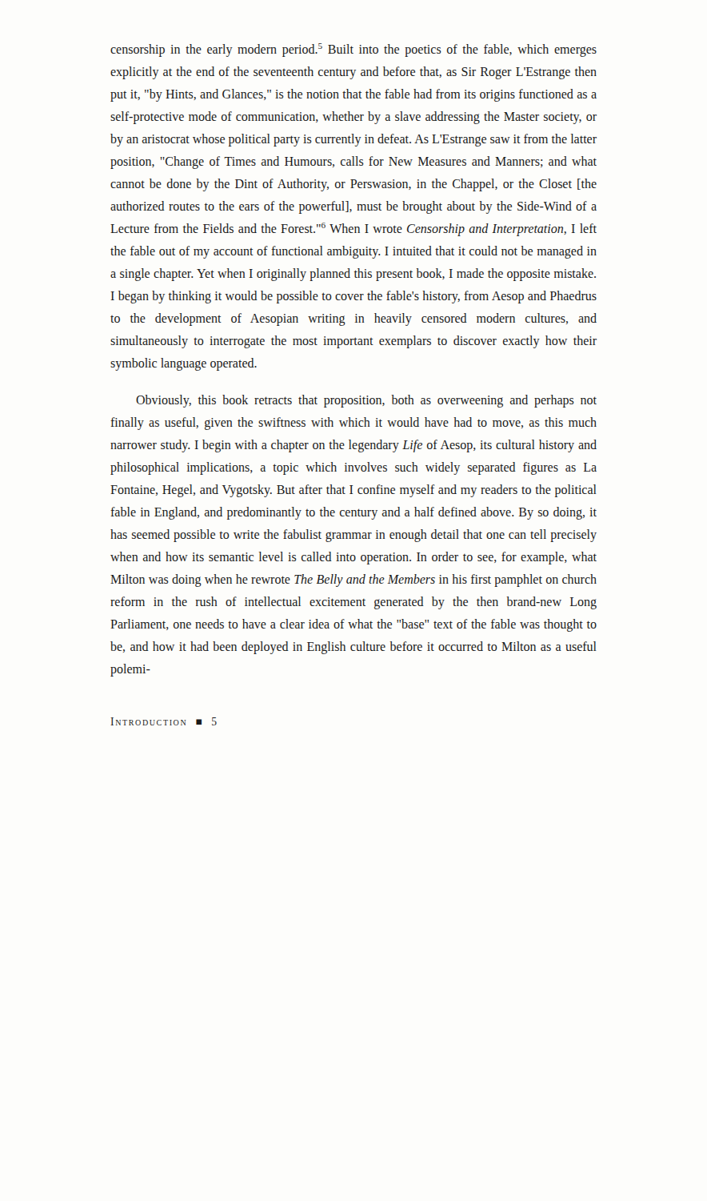censorship in the early modern period.5 Built into the poetics of the fable, which emerges explicitly at the end of the seventeenth century and before that, as Sir Roger L'Estrange then put it, "by Hints, and Glances," is the notion that the fable had from its origins functioned as a self-protective mode of communication, whether by a slave addressing the Master society, or by an aristocrat whose political party is currently in defeat. As L'Estrange saw it from the latter position, "Change of Times and Humours, calls for New Measures and Manners; and what cannot be done by the Dint of Authority, or Perswasion, in the Chappel, or the Closet [the authorized routes to the ears of the powerful], must be brought about by the Side-Wind of a Lecture from the Fields and the Forest."6 When I wrote Censorship and Interpretation, I left the fable out of my account of functional ambiguity. I intuited that it could not be managed in a single chapter. Yet when I originally planned this present book, I made the opposite mistake. I began by thinking it would be possible to cover the fable's history, from Aesop and Phaedrus to the development of Aesopian writing in heavily censored modern cultures, and simultaneously to interrogate the most important exemplars to discover exactly how their symbolic language operated.
Obviously, this book retracts that proposition, both as overweening and perhaps not finally as useful, given the swiftness with which it would have had to move, as this much narrower study. I begin with a chapter on the legendary Life of Aesop, its cultural history and philosophical implications, a topic which involves such widely separated figures as La Fontaine, Hegel, and Vygotsky. But after that I confine myself and my readers to the political fable in England, and predominantly to the century and a half defined above. By so doing, it has seemed possible to write the fabulist grammar in enough detail that one can tell precisely when and how its semantic level is called into operation. In order to see, for example, what Milton was doing when he rewrote The Belly and the Members in his first pamphlet on church reform in the rush of intellectual excitement generated by the then brand-new Long Parliament, one needs to have a clear idea of what the "base" text of the fable was thought to be, and how it had been deployed in English culture before it occurred to Milton as a useful polemi-
Introduction ■ 5